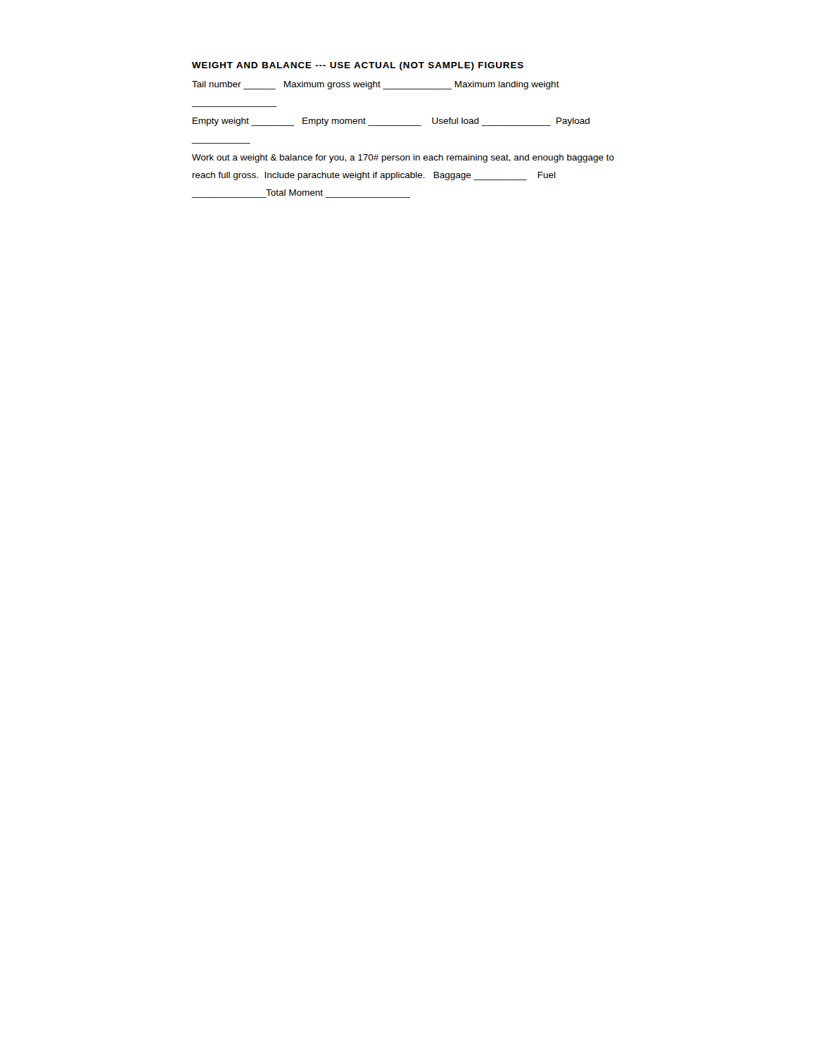WEIGHT AND BALANCE --- USE ACTUAL (NOT SAMPLE) FIGURES
Tail number ______ Maximum gross weight _____________ Maximum landing weight ________________
Empty weight ________ Empty moment __________ Useful load _____________ Payload ___________
Work out a weight & balance for you, a 170# person in each remaining seat, and enough baggage to reach full gross. Include parachute weight if applicable. Baggage __________ Fuel ______________Total Moment ________________